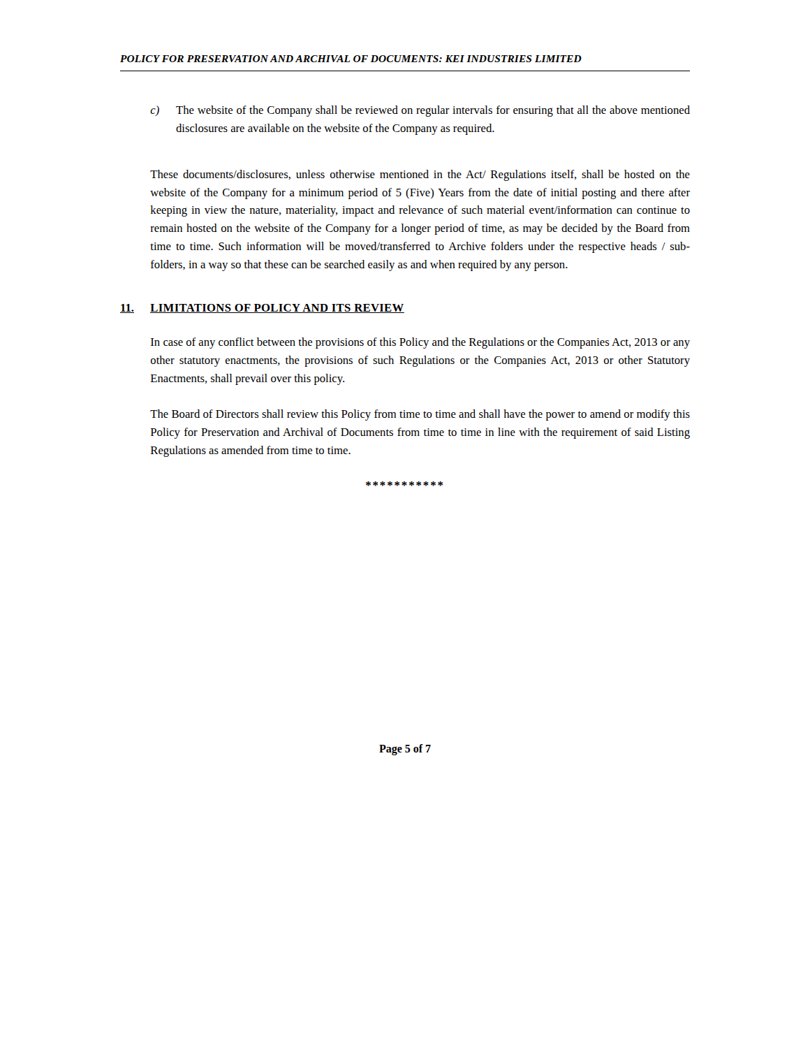POLICY FOR PRESERVATION AND ARCHIVAL OF DOCUMENTS: KEI INDUSTRIES LIMITED
c) The website of the Company shall be reviewed on regular intervals for ensuring that all the above mentioned disclosures are available on the website of the Company as required.
These documents/disclosures, unless otherwise mentioned in the Act/ Regulations itself, shall be hosted on the website of the Company for a minimum period of 5 (Five) Years from the date of initial posting and there after keeping in view the nature, materiality, impact and relevance of such material event/information can continue to remain hosted on the website of the Company for a longer period of time, as may be decided by the Board from time to time. Such information will be moved/transferred to Archive folders under the respective heads / sub-folders, in a way so that these can be searched easily as and when required by any person.
11. LIMITATIONS OF POLICY AND ITS REVIEW
In case of any conflict between the provisions of this Policy and the Regulations or the Companies Act, 2013 or any other statutory enactments, the provisions of such Regulations or the Companies Act, 2013 or other Statutory Enactments, shall prevail over this policy.
The Board of Directors shall review this Policy from time to time and shall have the power to amend or modify this Policy for Preservation and Archival of Documents from time to time in line with the requirement of said Listing Regulations as amended from time to time.
***********
Page 5 of 7